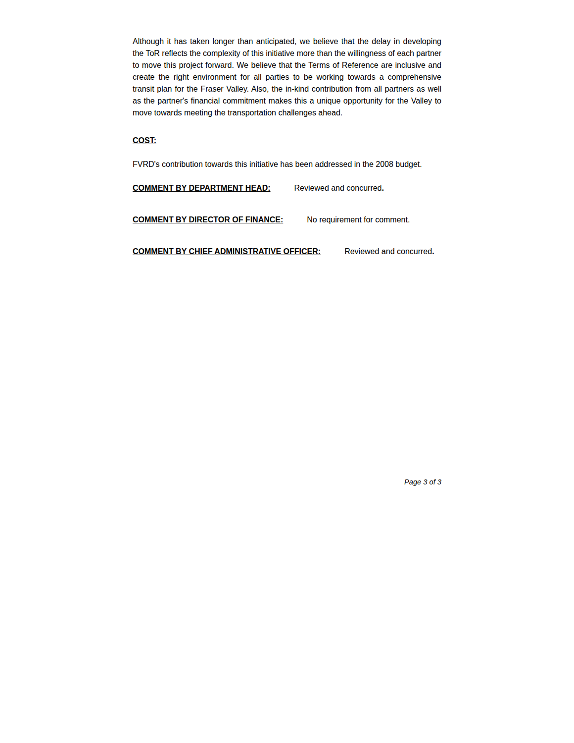Although it has taken longer than anticipated, we believe that the delay in developing the ToR reflects the complexity of this initiative more than the willingness of each partner to move this project forward. We believe that the Terms of Reference are inclusive and create the right environment for all parties to be working towards a comprehensive transit plan for the Fraser Valley. Also, the in-kind contribution from all partners as well as the partner's financial commitment makes this a unique opportunity for the Valley to move towards meeting the transportation challenges ahead.
Cost:
FVRD's contribution towards this initiative has been addressed in the 2008 budget.
Comment by Department Head: Reviewed and concurred.
Comment by Director of Finance: No requirement for comment.
Comment by Chief Administrative Officer: Reviewed and concurred.
Page 3 of 3